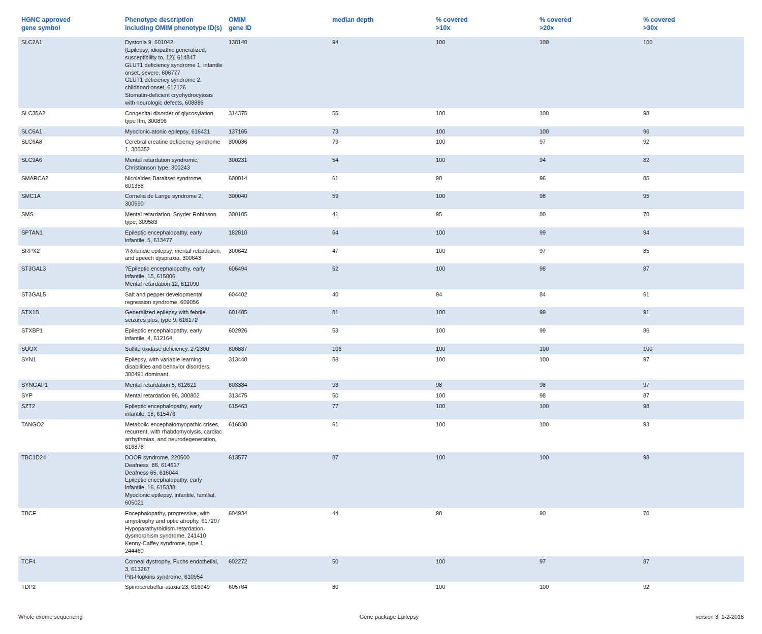| HGNC approved gene symbol | Phenotype description including OMIM phenotype ID(s) | OMIM gene ID | median depth | % covered >10x | % covered >20x | % covered >30x |
| --- | --- | --- | --- | --- | --- | --- |
| SLC2A1 | Dystonia 9, 601042 {Epilepsy, idiopathic generalized, susceptibility to, 12}, 614847 GLUT1 deficiency syndrome 1, infantile onset, severe, 606777 GLUT1 deficiency syndrome 2, childhood onset, 612126 Stomatin-deficient cryohydrocytosis with neurologic defects, 608885 | 138140 | 94 | 100 | 100 | 100 |
| SLC35A2 | Congenital disorder of glycosylation, type IIm, 300896 | 314375 | 55 | 100 | 100 | 98 |
| SLC6A1 | Myoclonic-atonic epilepsy, 616421 | 137165 | 73 | 100 | 100 | 96 |
| SLC6A8 | Cerebral creatine deficiency syndrome 1, 300352 | 300036 | 79 | 100 | 97 | 92 |
| SLC9A6 | Mental retardation syndromic, Christianson type, 300243 | 300231 | 54 | 100 | 94 | 82 |
| SMARCA2 | Nicolaides-Baraitser syndrome, 601358 | 600014 | 61 | 98 | 96 | 85 |
| SMC1A | Cornelia de Lange syndrome 2, 300590 | 300040 | 59 | 100 | 98 | 95 |
| SMS | Mental retardation, Snyder-Robinson type, 309583 | 300105 | 41 | 95 | 80 | 70 |
| SPTAN1 | Epileptic encephalopathy, early infantile, 5, 613477 | 182810 | 64 | 100 | 99 | 94 |
| SRPX2 | ?Rolandic epilepsy, mental retardation, and speech dyspraxia, 300643 | 300642 | 47 | 100 | 97 | 85 |
| ST3GAL3 | ?Epileptic encephalopathy, early infantile, 15, 615006 Mental retardation 12, 611090 | 606494 | 52 | 100 | 98 | 87 |
| ST3GAL5 | Salt and pepper developmental regression syndrome, 609056 | 604402 | 40 | 94 | 84 | 61 |
| STX1B | Generalized epilepsy with febrile seizures plus, type 9, 616172 | 601485 | 81 | 100 | 99 | 91 |
| STXBP1 | Epileptic encephalopathy, early infantile, 4, 612164 | 602926 | 53 | 100 | 99 | 86 |
| SUOX | Sulfite oxidase deficiency, 272300 | 606887 | 106 | 100 | 100 | 100 |
| SYN1 | Epilepsy, with variable learning disabilities and behavior disorders, 300491 dominant | 313440 | 58 | 100 | 100 | 97 |
| SYNGAP1 | Mental retardation 5, 612621 | 603384 | 93 | 98 | 98 | 97 |
| SYP | Mental retardation 96, 300802 | 313475 | 50 | 100 | 98 | 87 |
| SZT2 | Epileptic encephalopathy, early infantile, 18, 615476 | 615463 | 77 | 100 | 100 | 98 |
| TANGO2 | Metabolic encephalomyopathic crises, recurrent, with rhabdomyolysis, cardiac arrhythmias, and neurodegeneration, 616878 | 616830 | 61 | 100 | 100 | 93 |
| TBC1D24 | DOOR syndrome, 220500 Deafness 86, 614617 Deafness 65, 616044 Epileptic encephalopathy, early infantile, 16, 615338 Myoclonic epilepsy, infantile, familial, 605021 | 613577 | 87 | 100 | 100 | 98 |
| TBCE | Encephalopathy, progressive, with amyotrophy and optic atrophy, 617207 Hypoparathyroidism-retardation-dysmorphism syndrome, 241410 Kenny-Caffey syndrome, type 1, 244460 | 604934 | 44 | 98 | 90 | 70 |
| TCF4 | Corneal dystrophy, Fuchs endothelial, 3, 613267 Pitt-Hopkins syndrome, 610954 | 602272 | 50 | 100 | 97 | 87 |
| TDP2 | Spinocerebellar ataxia 23, 616949 | 605764 | 80 | 100 | 100 | 92 |
Whole exome sequencing Gene package Epilepsy version 3, 1-2-2018